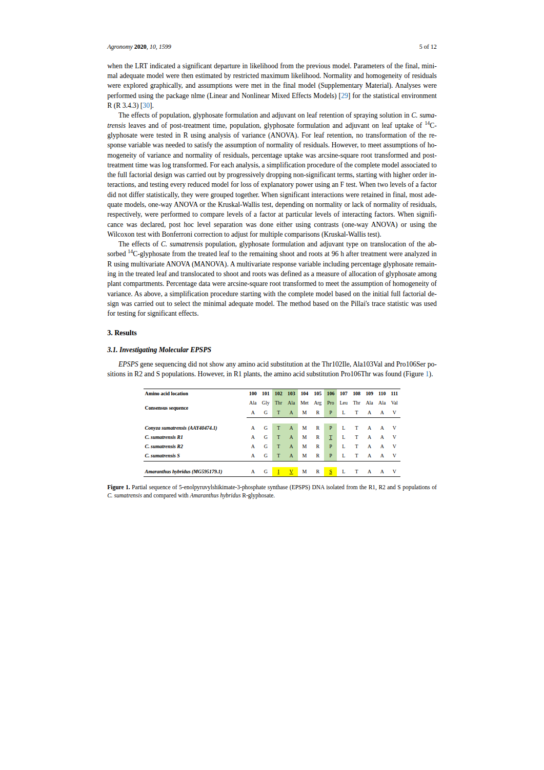Agronomy 2020, 10, 1599
5 of 12
when the LRT indicated a significant departure in likelihood from the previous model. Parameters of the final, minimal adequate model were then estimated by restricted maximum likelihood. Normality and homogeneity of residuals were explored graphically, and assumptions were met in the final model (Supplementary Material). Analyses were performed using the package nlme (Linear and Nonlinear Mixed Effects Models) [29] for the statistical environment R (R 3.4.3) [30].
The effects of population, glyphosate formulation and adjuvant on leaf retention of spraying solution in C. sumatrensis leaves and of post-treatment time, population, glyphosate formulation and adjuvant on leaf uptake of 14C-glyphosate were tested in R using analysis of variance (ANOVA). For leaf retention, no transformation of the response variable was needed to satisfy the assumption of normality of residuals. However, to meet assumptions of homogeneity of variance and normality of residuals, percentage uptake was arcsine-square root transformed and post-treatment time was log transformed. For each analysis, a simplification procedure of the complete model associated to the full factorial design was carried out by progressively dropping non-significant terms, starting with higher order interactions, and testing every reduced model for loss of explanatory power using an F test. When two levels of a factor did not differ statistically, they were grouped together. When significant interactions were retained in final, most adequate models, one-way ANOVA or the Kruskal-Wallis test, depending on normality or lack of normality of residuals, respectively, were performed to compare levels of a factor at particular levels of interacting factors. When significance was declared, post hoc level separation was done either using contrasts (one-way ANOVA) or using the Wilcoxon test with Bonferroni correction to adjust for multiple comparisons (Kruskal-Wallis test).
The effects of C. sumatrensis population, glyphosate formulation and adjuvant type on translocation of the absorbed 14C-glyphosate from the treated leaf to the remaining shoot and roots at 96 h after treatment were analyzed in R using multivariate ANOVA (MANOVA). A multivariate response variable including percentage glyphosate remaining in the treated leaf and translocated to shoot and roots was defined as a measure of allocation of glyphosate among plant compartments. Percentage data were arcsine-square root transformed to meet the assumption of homogeneity of variance. As above, a simplification procedure starting with the complete model based on the initial full factorial design was carried out to select the minimal adequate model. The method based on the Pillai's trace statistic was used for testing for significant effects.
3. Results
3.1. Investigating Molecular EPSPS
EPSPS gene sequencing did not show any amino acid substitution at the Thr102Ile, Ala103Val and Pro106Ser positions in R2 and S populations. However, in R1 plants, the amino acid substitution Pro106Thr was found (Figure 1).
| Amino acid location | 100 | 101 | 102 | 103 | 104 | 105 | 106 | 107 | 108 | 109 | 110 | 111 |
| Consensus sequence | Ala | Gly | Thr | Ala | Met | Arg | Pro | Leu | Thr | Ala | Ala | Val |
| A | G | T | A | M | R | P | L | T | A | A | V |
| Conyza sumatrensis (AAY40474.1) | A | G | T | A | M | R | P | L | T | A | A | V |
| C. sumatrensis R1 | A | G | T | A | M | R | T | L | T | A | A | V |
| C. sumatrensis R2 | A | G | T | A | M | R | P | L | T | A | A | V |
| C. sumatrensis S | A | G | T | A | M | R | P | L | T | A | A | V |
| Amaranthus hybridus (MG595179.1) | A | G | I | V | M | R | S | L | T | A | A | V |
Figure 1. Partial sequence of 5-enolpyruvylshikimate-3-phosphate synthase (EPSPS) DNA isolated from the R1, R2 and S populations of C. sumatrensis and compared with Amaranthus hybridus R-glyphosate.